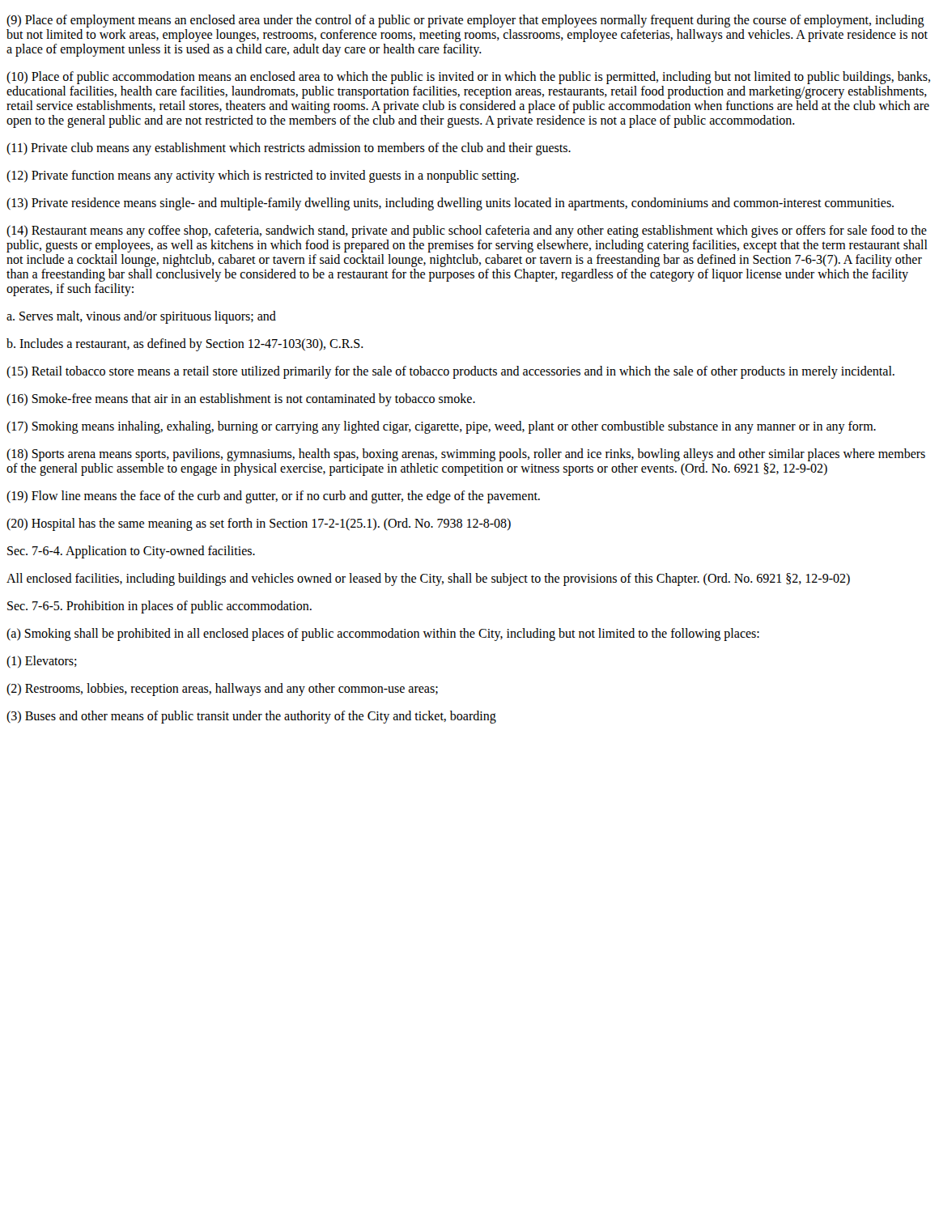(9) Place of employment means an enclosed area under the control of a public or private employer that employees normally frequent during the course of employment, including but not limited to work areas, employee lounges, restrooms, conference rooms, meeting rooms, classrooms, employee cafeterias, hallways and vehicles. A private residence is not a place of employment unless it is used as a child care, adult day care or health care facility.
(10) Place of public accommodation means an enclosed area to which the public is invited or in which the public is permitted, including but not limited to public buildings, banks, educational facilities, health care facilities, laundromats, public transportation facilities, reception areas, restaurants, retail food production and marketing/grocery establishments, retail service establishments, retail stores, theaters and waiting rooms. A private club is considered a place of public accommodation when functions are held at the club which are open to the general public and are not restricted to the members of the club and their guests. A private residence is not a place of public accommodation.
(11) Private club means any establishment which restricts admission to members of the club and their guests.
(12) Private function means any activity which is restricted to invited guests in a nonpublic setting.
(13) Private residence means single- and multiple-family dwelling units, including dwelling units located in apartments, condominiums and common-interest communities.
(14) Restaurant means any coffee shop, cafeteria, sandwich stand, private and public school cafeteria and any other eating establishment which gives or offers for sale food to the public, guests or employees, as well as kitchens in which food is prepared on the premises for serving elsewhere, including catering facilities, except that the term restaurant shall not include a cocktail lounge, nightclub, cabaret or tavern if said cocktail lounge, nightclub, cabaret or tavern is a freestanding bar as defined in Section 7-6-3(7). A facility other than a freestanding bar shall conclusively be considered to be a restaurant for the purposes of this Chapter, regardless of the category of liquor license under which the facility operates, if such facility:
a. Serves malt, vinous and/or spirituous liquors; and
b. Includes a restaurant, as defined by Section 12-47-103(30), C.R.S.
(15) Retail tobacco store means a retail store utilized primarily for the sale of tobacco products and accessories and in which the sale of other products in merely incidental.
(16) Smoke-free means that air in an establishment is not contaminated by tobacco smoke.
(17) Smoking means inhaling, exhaling, burning or carrying any lighted cigar, cigarette, pipe, weed, plant or other combustible substance in any manner or in any form.
(18) Sports arena means sports, pavilions, gymnasiums, health spas, boxing arenas, swimming pools, roller and ice rinks, bowling alleys and other similar places where members of the general public assemble to engage in physical exercise, participate in athletic competition or witness sports or other events. (Ord. No. 6921 §2, 12-9-02)
(19) Flow line means the face of the curb and gutter, or if no curb and gutter, the edge of the pavement.
(20) Hospital has the same meaning as set forth in Section 17-2-1(25.1). (Ord. No. 7938 12-8-08)
Sec. 7-6-4. Application to City-owned facilities.
All enclosed facilities, including buildings and vehicles owned or leased by the City, shall be subject to the provisions of this Chapter. (Ord. No. 6921 §2, 12-9-02)
Sec. 7-6-5. Prohibition in places of public accommodation.
(a) Smoking shall be prohibited in all enclosed places of public accommodation within the City, including but not limited to the following places:
(1) Elevators;
(2) Restrooms, lobbies, reception areas, hallways and any other common-use areas;
(3) Buses and other means of public transit under the authority of the City and ticket, boarding